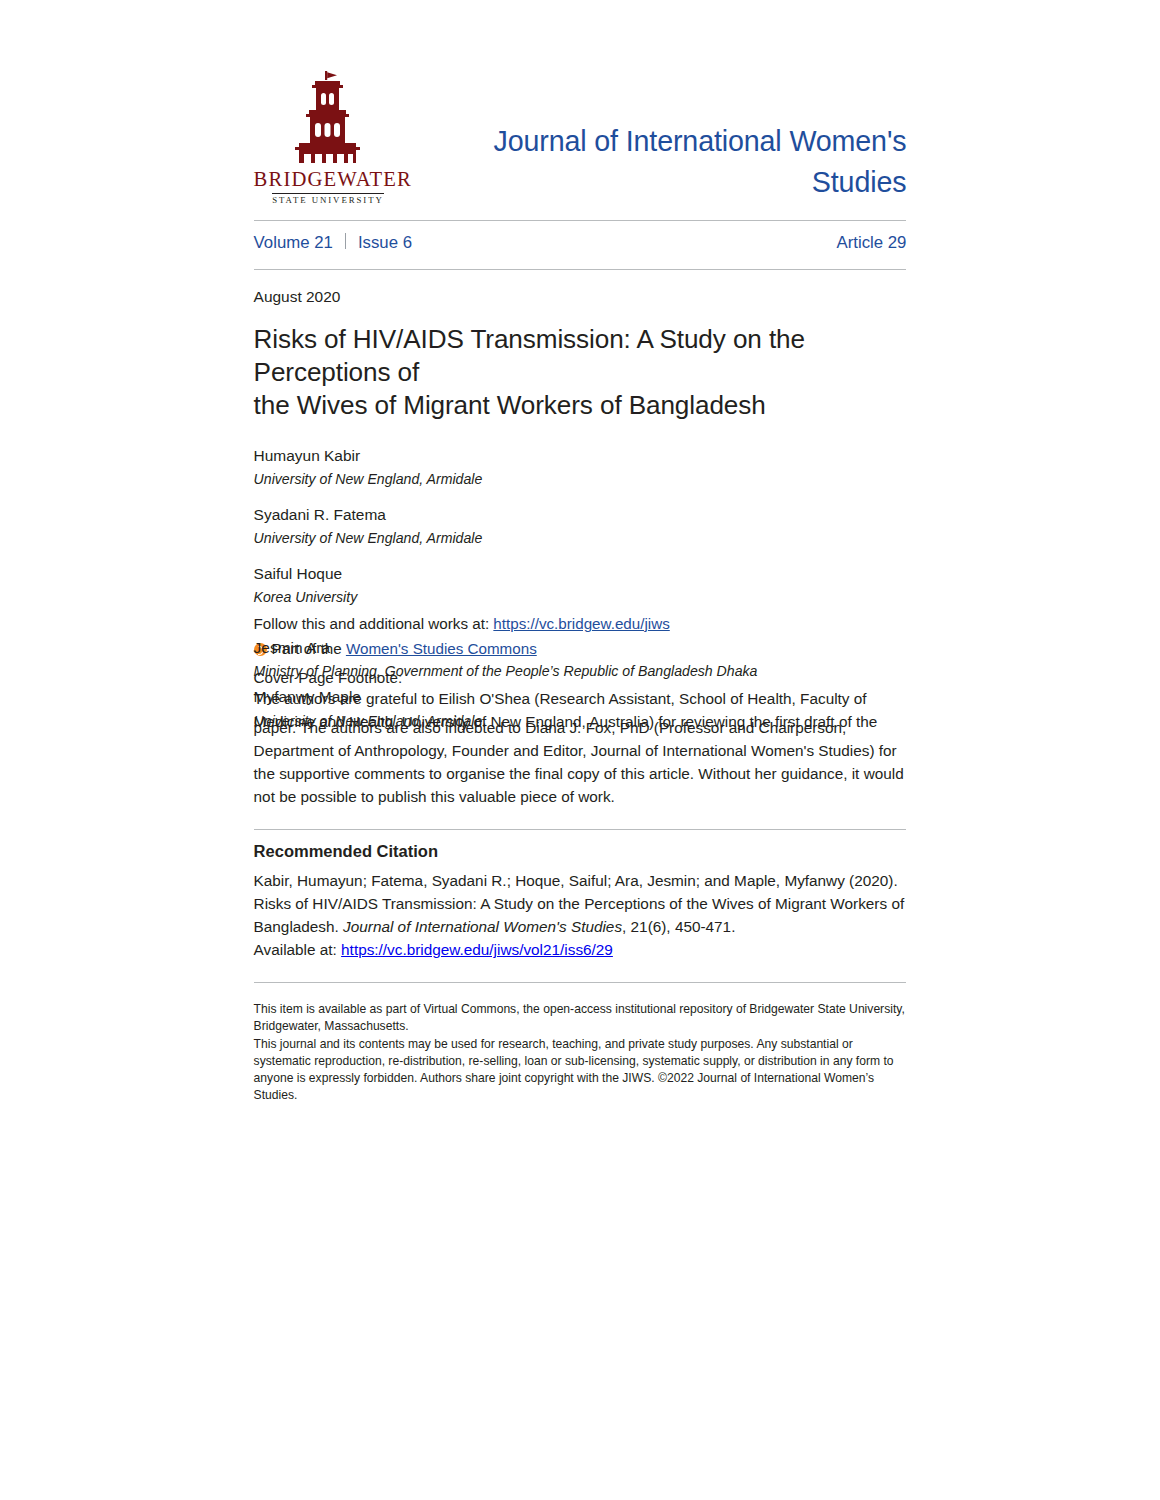BRIDGEWATER
STATE UNIVERSITY
Journal of International Women's Studies
Volume 21 Issue 6 Article 29
August 2020
Risks of HIV/AIDS Transmission: A Study on the Perceptions of
the Wives of Migrant Workers of Bangladesh
Humayun Kabir
University of New England, Armidale
Syadani R. Fatema
University of New England, Armidale
Saiful Hoque
Korea University
Follow this and additional works at: https://vc.bridgew.edu/jiws
Part of the Women's Studies Commons
Jesmin Ara
Ministry of Planning, Government of the People’s Republic of Bangladesh Dhaka
Cover Page Footnote:
Myfanwy Maple
University of New England, Armidale
The authors are grateful to Eilish O'Shea (Research Assistant, School of Health, Faculty of
Medicine and Health, University of New England, Australia) for reviewing the first draft of the
paper. The authors are also indebted to Diana J. Fox, PhD (Professor and Chairperson, Department of Anthropology, Founder and Editor, Journal of International Women's Studies) for the supportive comments to organise the final copy of this article. Without her guidance, it would not be possible to publish this valuable piece of work.
Recommended Citation
Kabir, Humayun; Fatema, Syadani R.; Hoque, Saiful; Ara, Jesmin; and Maple, Myfanwy (2020). Risks of HIV/AIDS Transmission: A Study on the Perceptions of the Wives of Migrant Workers of Bangladesh. Journal of International Women's Studies, 21(6), 450-471.
Available at: https://vc.bridgew.edu/jiws/vol21/iss6/29
This item is available as part of Virtual Commons, the open-access institutional repository of Bridgewater State University, Bridgewater, Massachusetts.
This journal and its contents may be used for research, teaching, and private study purposes. Any substantial or systematic reproduction, re-distribution, re-selling, loan or sub-licensing, systematic supply, or distribution in any form to anyone is expressly forbidden. Authors share joint copyright with the JIWS. ©2022 Journal of International Women’s Studies.